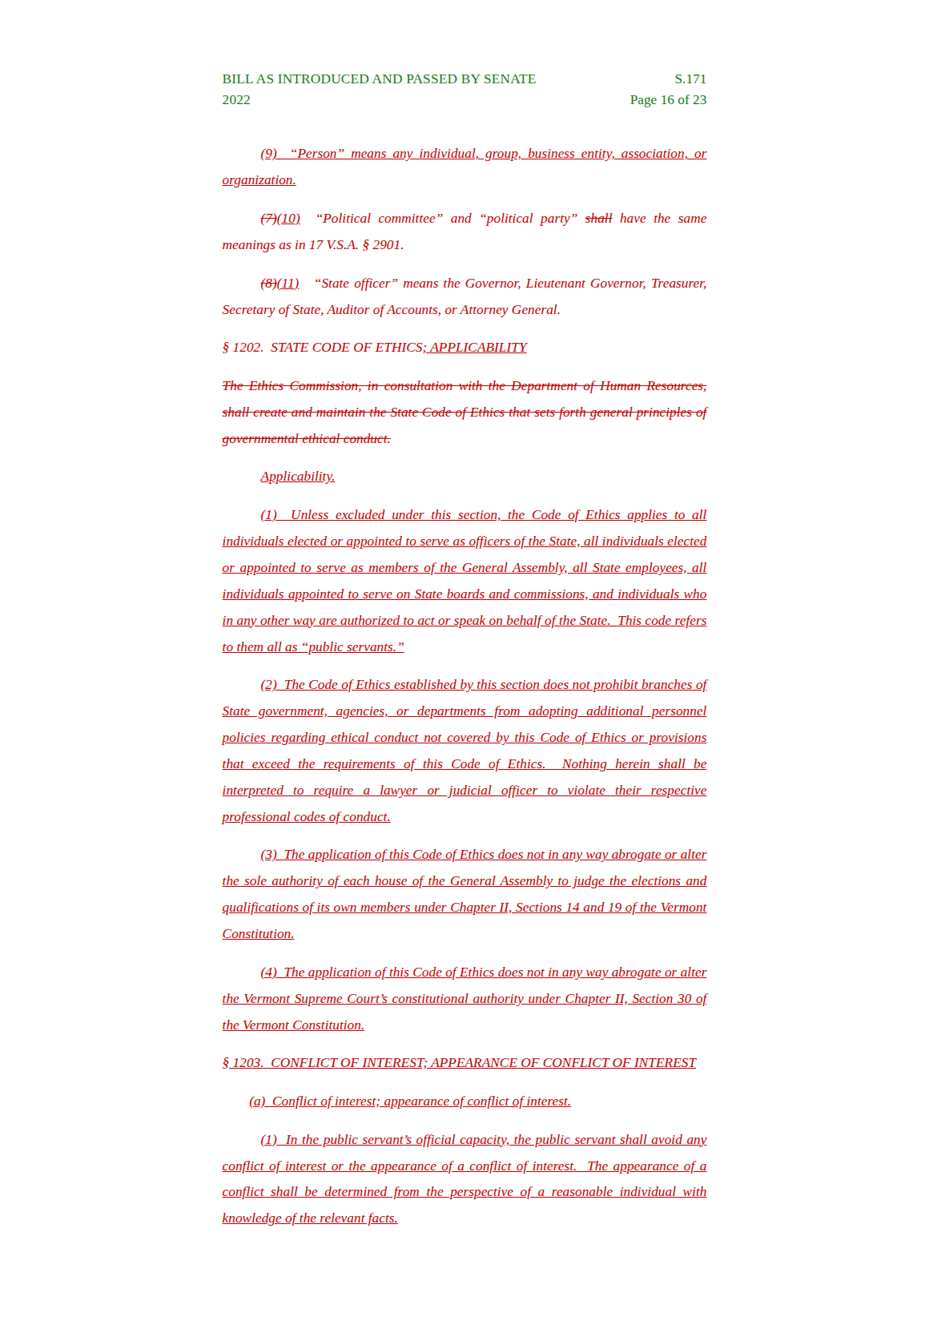Bill as Introduced and Passed by Senate
2022
S.171
Page 16 of 23
(9) “Person” means any individual, group, business entity, association, or organization.
(7)(10) “Political committee” and “political party” shall have the same meanings as in 17 V.S.A. § 2901.
(8)(11) “State officer” means the Governor, Lieutenant Governor, Treasurer, Secretary of State, Auditor of Accounts, or Attorney General.
§ 1202. STATE CODE OF ETHICS; APPLICABILITY
The Ethics Commission, in consultation with the Department of Human Resources, shall create and maintain the State Code of Ethics that sets forth general principles of governmental ethical conduct.
Applicability.
(1) Unless excluded under this section, the Code of Ethics applies to all individuals elected or appointed to serve as officers of the State, all individuals elected or appointed to serve as members of the General Assembly, all State employees, all individuals appointed to serve on State boards and commissions, and individuals who in any other way are authorized to act or speak on behalf of the State. This code refers to them all as “public servants.”
(2) The Code of Ethics established by this section does not prohibit branches of State government, agencies, or departments from adopting additional personnel policies regarding ethical conduct not covered by this Code of Ethics or provisions that exceed the requirements of this Code of Ethics. Nothing herein shall be interpreted to require a lawyer or judicial officer to violate their respective professional codes of conduct.
(3) The application of this Code of Ethics does not in any way abrogate or alter the sole authority of each house of the General Assembly to judge the elections and qualifications of its own members under Chapter II, Sections 14 and 19 of the Vermont Constitution.
(4) The application of this Code of Ethics does not in any way abrogate or alter the Vermont Supreme Court’s constitutional authority under Chapter II, Section 30 of the Vermont Constitution.
§ 1203. CONFLICT OF INTEREST; APPEARANCE OF CONFLICT OF INTEREST
(a) Conflict of interest; appearance of conflict of interest.
(1) In the public servant’s official capacity, the public servant shall avoid any conflict of interest or the appearance of a conflict of interest. The appearance of a conflict shall be determined from the perspective of a reasonable individual with knowledge of the relevant facts.